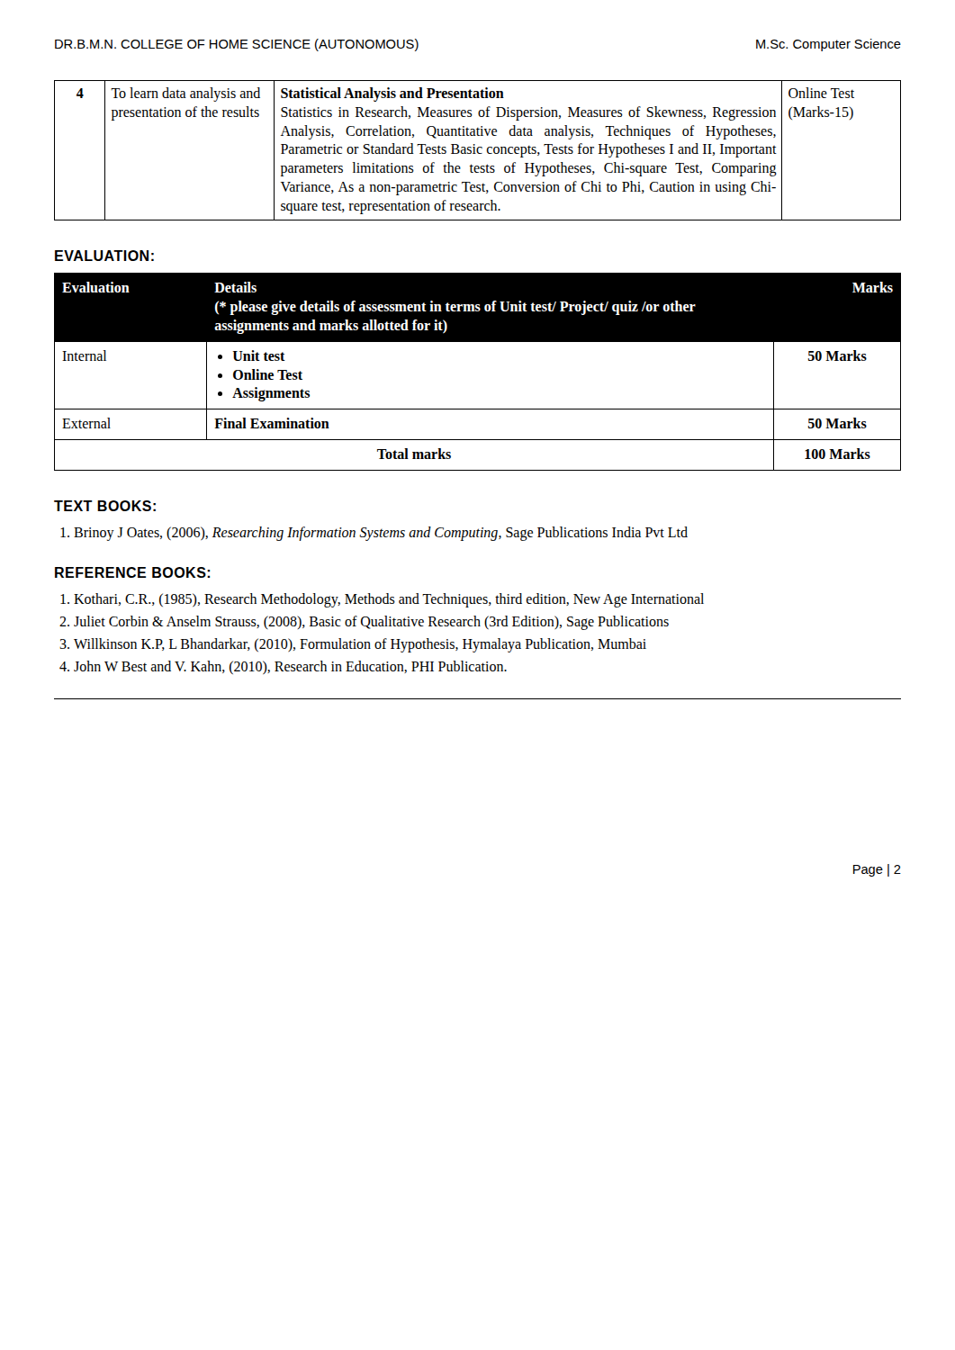DR.B.M.N. COLLEGE OF HOME SCIENCE (AUTONOMOUS) M.Sc. Computer Science
| 4 | To learn data analysis and presentation of the results | Statistical Analysis and Presentation Statistics in Research, Measures of Dispersion, Measures of Skewness, Regression Analysis, Correlation, Quantitative data analysis, Techniques of Hypotheses, Parametric or Standard Tests Basic concepts, Tests for Hypotheses I and II, Important parameters limitations of the tests of Hypotheses, Chi-square Test, Comparing Variance, As a non-parametric Test, Conversion of Chi to Phi, Caution in using Chi-square test, representation of research. | Online Test (Marks-15) |
EVALUATION:
| Evaluation | Details (* please give details of assessment in terms of Unit test/ Project/ quiz /or other assignments and marks allotted for it) | Marks |
| --- | --- | --- |
| Internal | Unit test Online Test Assignments | 50 Marks |
| External | Final Examination | 50 Marks |
| Total marks | 100 Marks |
TEXT BOOKS:
Brinoy J Oates, (2006), Researching Information Systems and Computing, Sage Publications India Pvt Ltd
REFERENCE BOOKS:
Kothari, C.R., (1985), Research Methodology, Methods and Techniques, third edition, New Age International
Juliet Corbin & Anselm Strauss, (2008), Basic of Qualitative Research (3rd Edition), Sage Publications
Willkinson K.P, L Bhandarkar, (2010), Formulation of Hypothesis, Hymalaya Publication, Mumbai
John W Best and V. Kahn, (2010), Research in Education, PHI Publication.
Page | 2